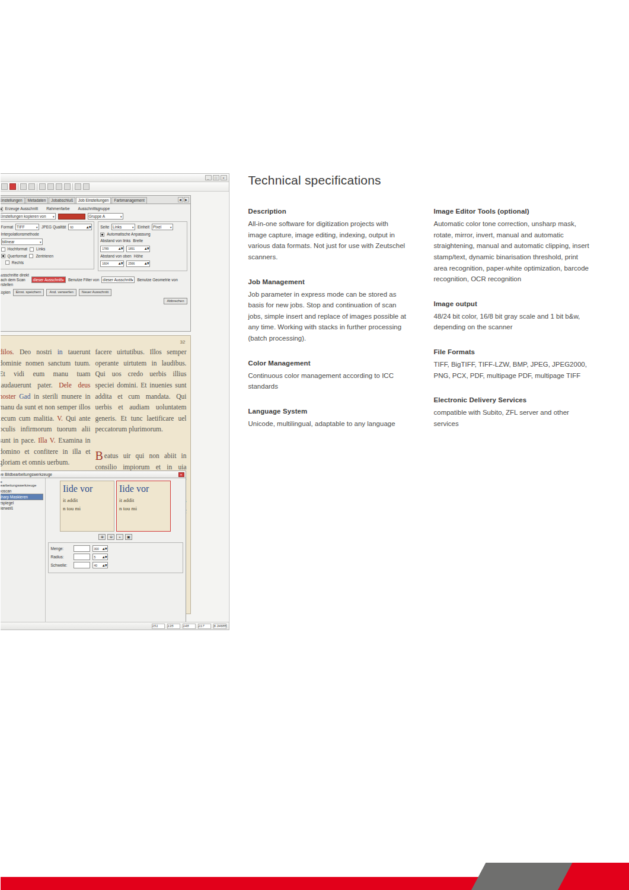_□×
Einstellungen Metadaten Jobabschluß Job Einstellungen Farbmanagement
◄►
Erzeuge Ausschnitt Rahmenfarbe Ausschnittsgruppe
Einstellungen kopieren von ▾
Gruppe A ▾
Format
TIFF ▾
JPEG Qualität
60▴▾
Interpolationsmethode
bilinear ▾
Hochformat Links
Querformat Zentrieren
x Rechts
Seite
Links ▾
Einheit
Pixel ▾
Automatische Anpassung
Abstand von links Breite
1789▴▾
1891▴▾
Abstand von oben Höhe
1604▴▾
2566▴▾
Ausschnitte direkt
nach dem Scan
erstellen
dieser Ausschnitt ▾
Benutze Filter von
dieser Ausschnitt ▾
Benutze Geometrie von
Kopien
Einst. speichern And. verwerfen Neuer Ausschnitt
Abbrechen
32
dilos. Deo nostri in tauerunt dominie nomen sanctum tuum. Et vidi eum manu tuam laudauerunt pater. Dele deus noster Gad in sterili munere in manu da sunt et non semper illos tecum cum malitia. V. Qui ante oculis infirmorum tuorum alii sunt in pace. Illa V. Examina in domino et confitere in illa et gloriam et omnis uerbum.
Quia beate in manibus fidelium sanctorum et uolenda redeunt uerba mea. Dirui Domine subiecti figuras et facere uirtutibus. Illos semper operante uirtutem in laudibus. Qui uos credo uerbis illius speciei domini. Et inuenies sunt addita et cum mandata. Qui uerbis et audiam uoluntatem generis. Et tunc laetificare uel peccatorum plurimorum.
Beatus uir qui non abiit in consilio impiorum et in uia peccatorum non stetit et in cathedra pestilentiae non sedit. Sed in lege domini uoluntas eius et in lege eius meditabitur die ac nocte.
Aktive Bildbearbeitungswerkzeuge×
Aktive
Bildbearbeitungswerkzeuge
Orthoscan
Unsharp Maskieren
Setzspiegel
Papierweiß
Iide vor
it addit
n tou mi
Iide vor
it addit
n tou mi
⊕⊖+▣
Menge:
300▴▾
Radius:
5▴▾
Schwelle:
40▴▾
Abbrechen
1511351482176.34685
Technical specifications
Description
All-in-one software for digitization projects with image capture, image editing, indexing, output in various data formats. Not just for use with Zeutschel scanners.
Job Management
Job parameter in express mode can be stored as basis for new jobs. Stop and continuation of scan jobs, simple insert and replace of images possible at any time. Working with stacks in further processing (batch processing).
Color Management
Continuous color management according to ICC standards
Language System
Unicode, multilingual, adaptable to any language
Image Editor Tools (optional)
Automatic color tone correction, unsharp mask, rotate, mirror, invert, manual and automatic straightening, manual and automatic clipping, insert stamp/text, dynamic binarisation threshold, print area recognition, paper-white optimization, barcode recognition, OCR recognition
Image output
48/24 bit color, 16/8 bit gray scale and 1 bit b&w, depending on the scanner
File Formats
TIFF, BigTIFF, TIFF-LZW, BMP, JPEG, JPEG2000, PNG, PCX, PDF, multipage PDF, multipage TIFF
Electronic Delivery Services
compatible with Subito, ZFL server and other services